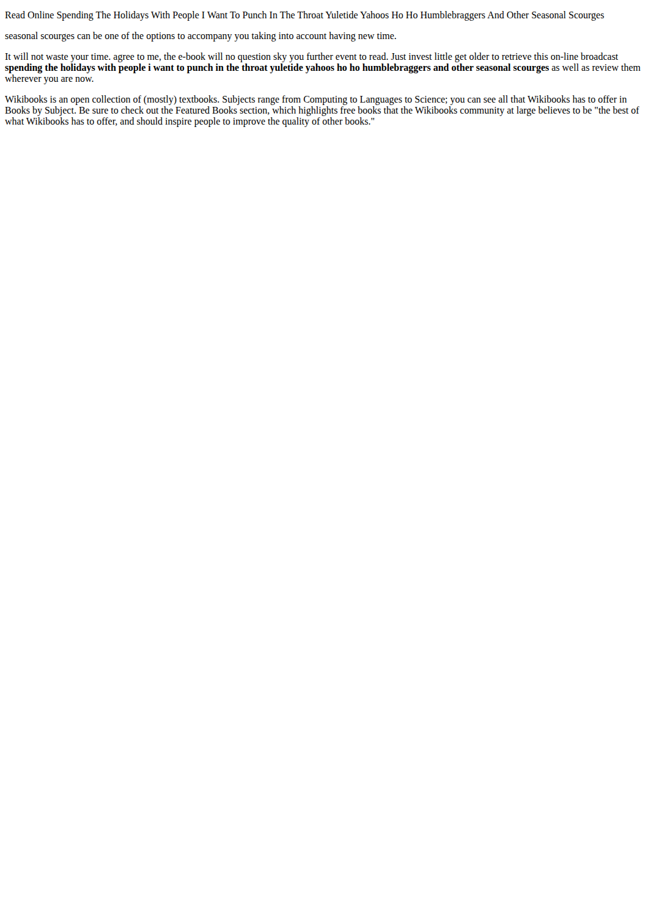Read Online Spending The Holidays With People I Want To Punch In The Throat Yuletide Yahoos Ho Ho Humblebraggers And Other Seasonal Scourges
seasonal scourges can be one of the options to accompany you taking into account having new time.
It will not waste your time. agree to me, the e-book will no question sky you further event to read. Just invest little get older to retrieve this on-line broadcast spending the holidays with people i want to punch in the throat yuletide yahoos ho ho humblebraggers and other seasonal scourges as well as review them wherever you are now.
Wikibooks is an open collection of (mostly) textbooks. Subjects range from Computing to Languages to Science; you can see all that Wikibooks has to offer in Books by Subject. Be sure to check out the Featured Books section, which highlights free books that the Wikibooks community at large believes to be "the best of what Wikibooks has to offer, and should inspire people to improve the quality of other books."